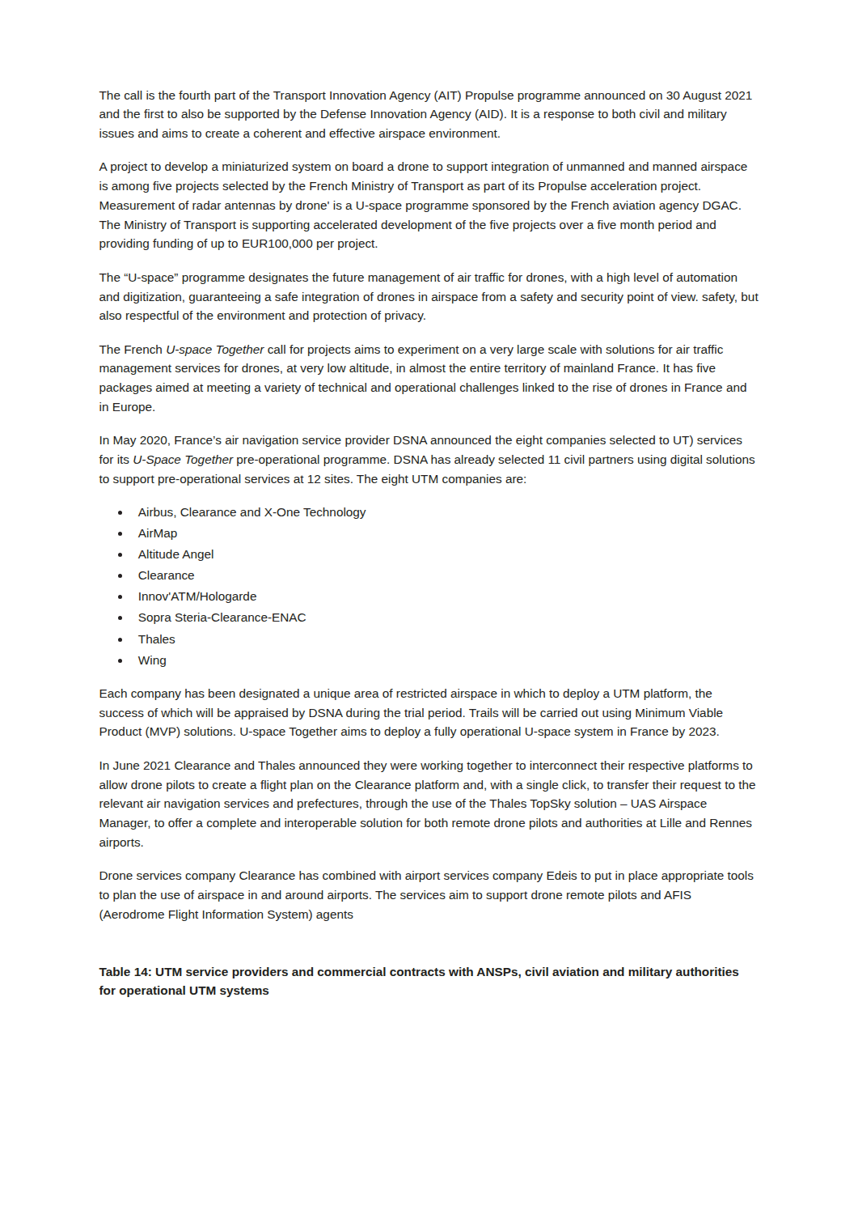The call is the fourth part of the Transport Innovation Agency (AIT) Propulse programme announced on 30 August 2021 and the first to also be supported by the Defense Innovation Agency (AID). It is a response to both civil and military issues and aims to create a coherent and effective airspace environment.
A project to develop a miniaturized system on board a drone to support integration of unmanned and manned airspace is among five projects selected by the French Ministry of Transport as part of its Propulse acceleration project. Measurement of radar antennas by drone' is a U-space programme sponsored by the French aviation agency DGAC. The Ministry of Transport is supporting accelerated development of the five projects over a five month period and providing funding of up to EUR100,000 per project.
The “U-space” programme designates the future management of air traffic for drones, with a high level of automation and digitization, guaranteeing a safe integration of drones in airspace from a safety and security point of view. safety, but also respectful of the environment and protection of privacy.
The French U-space Together call for projects aims to experiment on a very large scale with solutions for air traffic management services for drones, at very low altitude, in almost the entire territory of mainland France. It has five packages aimed at meeting a variety of technical and operational challenges linked to the rise of drones in France and in Europe.
In May 2020, France’s air navigation service provider DSNA announced the eight companies selected to UT) services for its U-Space Together pre-operational programme. DSNA has already selected 11 civil partners using digital solutions to support pre-operational services at 12 sites. The eight UTM companies are:
Airbus, Clearance and X-One Technology
AirMap
Altitude Angel
Clearance
Innov'ATM/Hologarde
Sopra Steria-Clearance-ENAC
Thales
Wing
Each company has been designated a unique area of restricted airspace in which to deploy a UTM platform, the success of which will be appraised by DSNA during the trial period. Trails will be carried out using Minimum Viable Product (MVP) solutions. U-space Together aims to deploy a fully operational U-space system in France by 2023.
In June 2021 Clearance and Thales announced they were working together to interconnect their respective platforms to allow drone pilots to create a flight plan on the Clearance platform and, with a single click, to transfer their request to the relevant air navigation services and prefectures, through the use of the Thales TopSky solution – UAS Airspace Manager, to offer a complete and interoperable solution for both remote drone pilots and authorities at Lille and Rennes airports.
Drone services company Clearance has combined with airport services company Edeis to put in place appropriate tools to plan the use of airspace in and around airports. The services aim to support drone remote pilots and AFIS (Aerodrome Flight Information System) agents
Table 14: UTM service providers and commercial contracts with ANSPs, civil aviation and military authorities for operational UTM systems